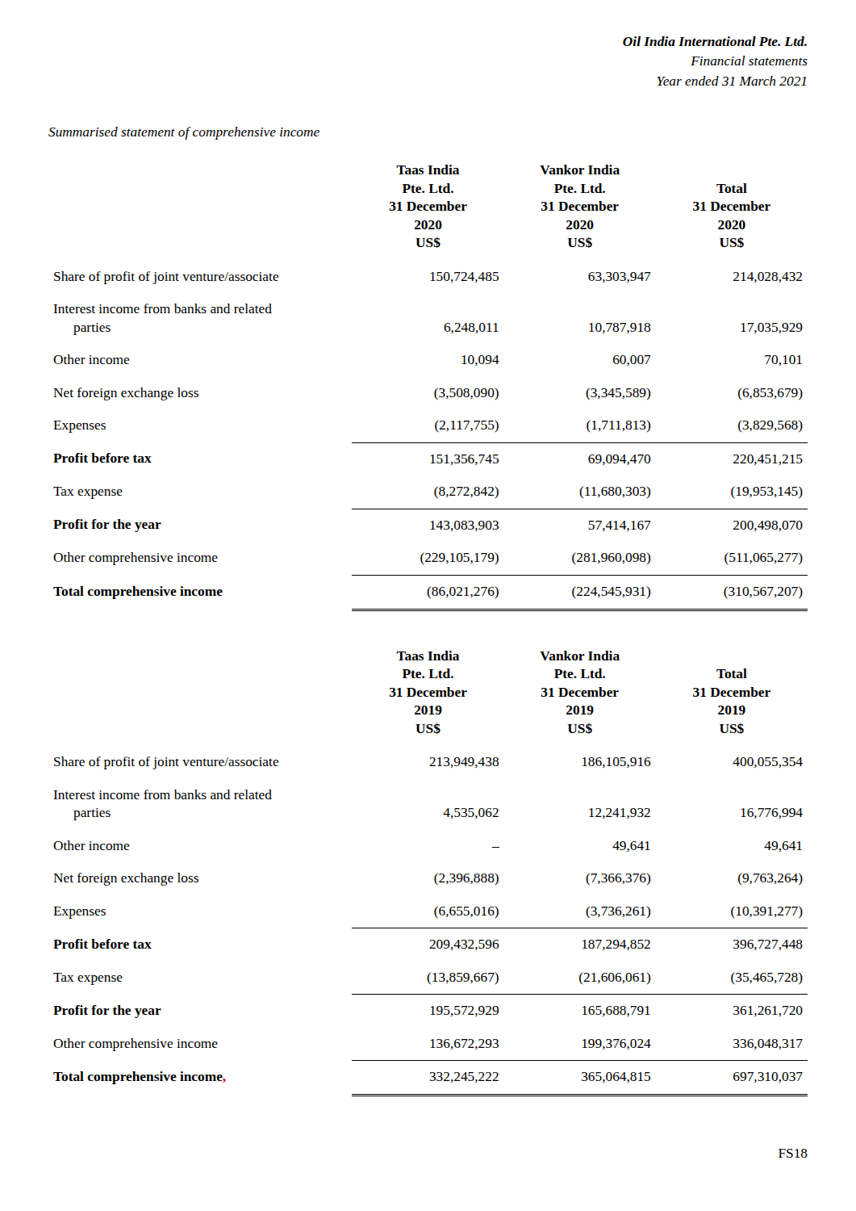Oil India International Pte. Ltd.
Financial statements
Year ended 31 March 2021
Summarised statement of comprehensive income
| | Taas India Pte. Ltd. 31 December 2020 US$ | Vankor India Pte. Ltd. 31 December 2020 US$ | Total 31 December 2020 US$ |
| --- | --- | --- | --- |
| Share of profit of joint venture/associate | 150,724,485 | 63,303,947 | 214,028,432 |
| Interest income from banks and related parties | 6,248,011 | 10,787,918 | 17,035,929 |
| Other income | 10,094 | 60,007 | 70,101 |
| Net foreign exchange loss | (3,508,090) | (3,345,589) | (6,853,679) |
| Expenses | (2,117,755) | (1,711,813) | (3,829,568) |
| Profit before tax | 151,356,745 | 69,094,470 | 220,451,215 |
| Tax expense | (8,272,842) | (11,680,303) | (19,953,145) |
| Profit for the year | 143,083,903 | 57,414,167 | 200,498,070 |
| Other comprehensive income | (229,105,179) | (281,960,098) | (511,065,277) |
| Total comprehensive income | (86,021,276) | (224,545,931) | (310,567,207) |
| | Taas India Pte. Ltd. 31 December 2019 US$ | Vankor India Pte. Ltd. 31 December 2019 US$ | Total 31 December 2019 US$ |
| --- | --- | --- | --- |
| Share of profit of joint venture/associate | 213,949,438 | 186,105,916 | 400,055,354 |
| Interest income from banks and related parties | 4,535,062 | 12,241,932 | 16,776,994 |
| Other income | – | 49,641 | 49,641 |
| Net foreign exchange loss | (2,396,888) | (7,366,376) | (9,763,264) |
| Expenses | (6,655,016) | (3,736,261) | (10,391,277) |
| Profit before tax | 209,432,596 | 187,294,852 | 396,727,448 |
| Tax expense | (13,859,667) | (21,606,061) | (35,465,728) |
| Profit for the year | 195,572,929 | 165,688,791 | 361,261,720 |
| Other comprehensive income | 136,672,293 | 199,376,024 | 336,048,317 |
| Total comprehensive income , | 332,245,222 | 365,064,815 | 697,310,037 |
FS18